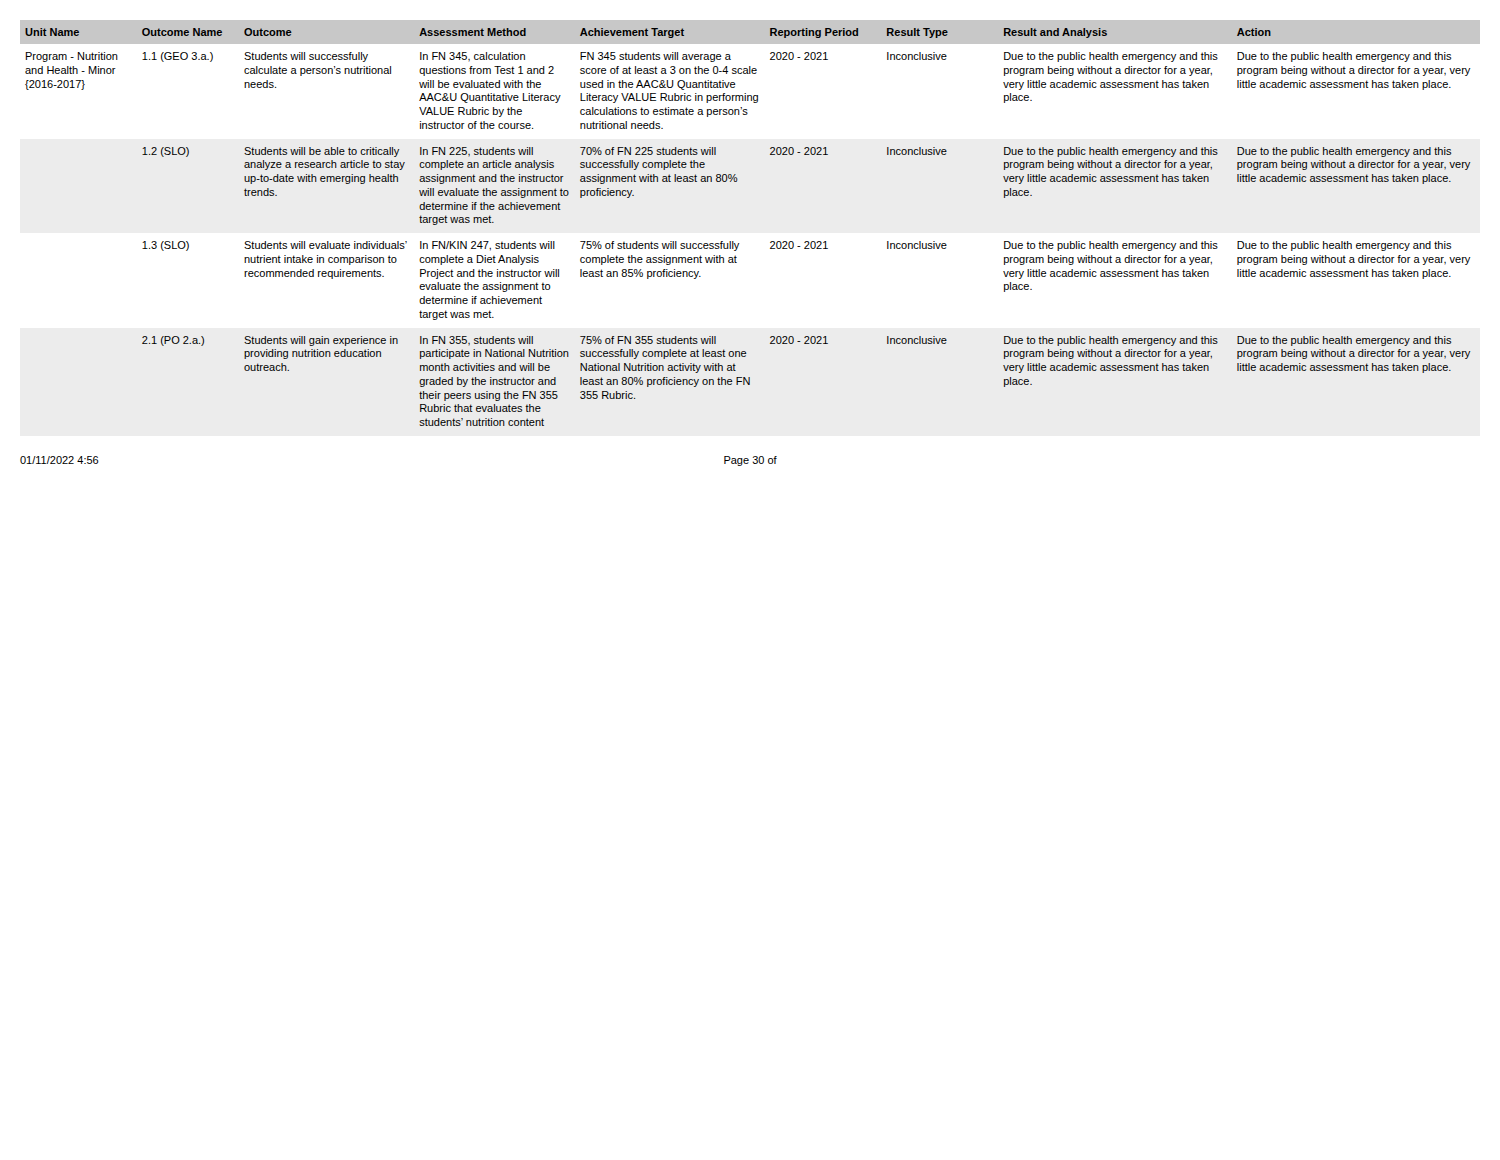| Unit Name | Outcome Name | Outcome | Assessment Method | Achievement Target | Reporting Period | Result Type | Result and Analysis | Action |
| --- | --- | --- | --- | --- | --- | --- | --- | --- |
| Program - Nutrition and Health - Minor {2016-2017} | 1.1 (GEO 3.a.) | Students will successfully calculate a person’s nutritional needs. | In FN 345, calculation questions from Test 1 and 2 will be evaluated with the AAC&U Quantitative Literacy VALUE Rubric by the instructor of the course. | FN 345 students will average a score of at least a 3 on the 0-4 scale used in the AAC&U Quantitative Literacy VALUE Rubric in performing calculations to estimate a person’s nutritional needs. | 2020 - 2021 | Inconclusive | Due to the public health emergency and this program being without a director for a year, very little academic assessment has taken place. | Due to the public health emergency and this program being without a director for a year, very little academic assessment has taken place. |
| | 1.2 (SLO) | Students will be able to critically analyze a research article to stay up-to-date with emerging health trends. | In FN 225, students will complete an article analysis assignment and the instructor will evaluate the assignment to determine if the achievement target was met. | 70% of FN 225 students will successfully complete the assignment with at least an 80% proficiency. | 2020 - 2021 | Inconclusive | Due to the public health emergency and this program being without a director for a year, very little academic assessment has taken place. | Due to the public health emergency and this program being without a director for a year, very little academic assessment has taken place. |
| | 1.3 (SLO) | Students will evaluate individuals’ nutrient intake in comparison to recommended requirements. | In FN/KIN 247, students will complete a Diet Analysis Project and the instructor will evaluate the assignment to determine if achievement target was met. | 75% of students will successfully complete the assignment with at least an 85% proficiency. | 2020 - 2021 | Inconclusive | Due to the public health emergency and this program being without a director for a year, very little academic assessment has taken place. | Due to the public health emergency and this program being without a director for a year, very little academic assessment has taken place. |
| | 2.1 (PO 2.a.) | Students will gain experience in providing nutrition education outreach. | In FN 355, students will participate in National Nutrition month activities and will be graded by the instructor and their peers using the FN 355 Rubric that evaluates the students’ nutrition content | 75% of FN 355 students will successfully complete at least one National Nutrition activity with at least an 80% proficiency on the FN 355 Rubric. | 2020 - 2021 | Inconclusive | Due to the public health emergency and this program being without a director for a year, very little academic assessment has taken place. | Due to the public health emergency and this program being without a director for a year, very little academic assessment has taken place. |
01/11/2022 4:56
Page 30 of